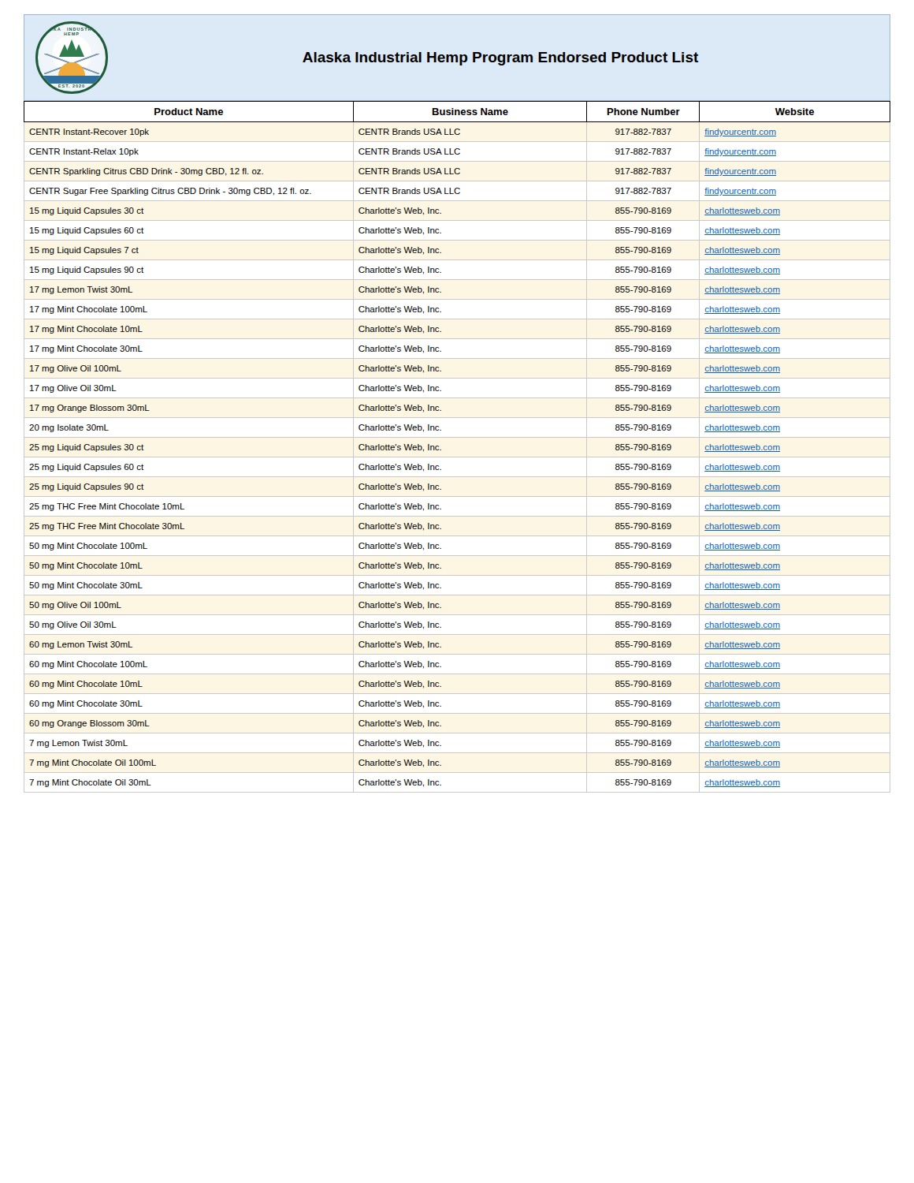ALASKA INDUSTRIAL HEMP EST. 2020
Alaska Industrial Hemp Program Endorsed Product List
| Product Name | Business Name | Phone Number | Website |
| --- | --- | --- | --- |
| CENTR Instant-Recover 10pk | CENTR Brands USA LLC | 917-882-7837 | findyourcentr.com |
| CENTR Instant-Relax 10pk | CENTR Brands USA LLC | 917-882-7837 | findyourcentr.com |
| CENTR Sparkling Citrus CBD Drink - 30mg CBD, 12 fl. oz. | CENTR Brands USA LLC | 917-882-7837 | findyourcentr.com |
| CENTR Sugar Free Sparkling Citrus CBD Drink - 30mg CBD, 12 fl. oz. | CENTR Brands USA LLC | 917-882-7837 | findyourcentr.com |
| 15 mg Liquid Capsules 30 ct | Charlotte's Web, Inc. | 855-790-8169 | charlottesweb.com |
| 15 mg Liquid Capsules 60 ct | Charlotte's Web, Inc. | 855-790-8169 | charlottesweb.com |
| 15 mg Liquid Capsules 7 ct | Charlotte's Web, Inc. | 855-790-8169 | charlottesweb.com |
| 15 mg Liquid Capsules 90 ct | Charlotte's Web, Inc. | 855-790-8169 | charlottesweb.com |
| 17 mg Lemon Twist 30mL | Charlotte's Web, Inc. | 855-790-8169 | charlottesweb.com |
| 17 mg Mint Chocolate 100mL | Charlotte's Web, Inc. | 855-790-8169 | charlottesweb.com |
| 17 mg Mint Chocolate 10mL | Charlotte's Web, Inc. | 855-790-8169 | charlottesweb.com |
| 17 mg Mint Chocolate 30mL | Charlotte's Web, Inc. | 855-790-8169 | charlottesweb.com |
| 17 mg Olive Oil 100mL | Charlotte's Web, Inc. | 855-790-8169 | charlottesweb.com |
| 17 mg Olive Oil 30mL | Charlotte's Web, Inc. | 855-790-8169 | charlottesweb.com |
| 17 mg Orange Blossom 30mL | Charlotte's Web, Inc. | 855-790-8169 | charlottesweb.com |
| 20 mg Isolate 30mL | Charlotte's Web, Inc. | 855-790-8169 | charlottesweb.com |
| 25 mg Liquid Capsules 30 ct | Charlotte's Web, Inc. | 855-790-8169 | charlottesweb.com |
| 25 mg Liquid Capsules 60 ct | Charlotte's Web, Inc. | 855-790-8169 | charlottesweb.com |
| 25 mg Liquid Capsules 90 ct | Charlotte's Web, Inc. | 855-790-8169 | charlottesweb.com |
| 25 mg THC Free Mint Chocolate 10mL | Charlotte's Web, Inc. | 855-790-8169 | charlottesweb.com |
| 25 mg THC Free Mint Chocolate 30mL | Charlotte's Web, Inc. | 855-790-8169 | charlottesweb.com |
| 50 mg Mint Chocolate 100mL | Charlotte's Web, Inc. | 855-790-8169 | charlottesweb.com |
| 50 mg Mint Chocolate 10mL | Charlotte's Web, Inc. | 855-790-8169 | charlottesweb.com |
| 50 mg Mint Chocolate 30mL | Charlotte's Web, Inc. | 855-790-8169 | charlottesweb.com |
| 50 mg Olive Oil 100mL | Charlotte's Web, Inc. | 855-790-8169 | charlottesweb.com |
| 50 mg Olive Oil 30mL | Charlotte's Web, Inc. | 855-790-8169 | charlottesweb.com |
| 60 mg Lemon Twist 30mL | Charlotte's Web, Inc. | 855-790-8169 | charlottesweb.com |
| 60 mg Mint Chocolate 100mL | Charlotte's Web, Inc. | 855-790-8169 | charlottesweb.com |
| 60 mg Mint Chocolate 10mL | Charlotte's Web, Inc. | 855-790-8169 | charlottesweb.com |
| 60 mg Mint Chocolate 30mL | Charlotte's Web, Inc. | 855-790-8169 | charlottesweb.com |
| 60 mg Orange Blossom 30mL | Charlotte's Web, Inc. | 855-790-8169 | charlottesweb.com |
| 7 mg Lemon Twist 30mL | Charlotte's Web, Inc. | 855-790-8169 | charlottesweb.com |
| 7 mg Mint Chocolate Oil 100mL | Charlotte's Web, Inc. | 855-790-8169 | charlottesweb.com |
| 7 mg Mint Chocolate Oil 30mL | Charlotte's Web, Inc. | 855-790-8169 | charlottesweb.com |